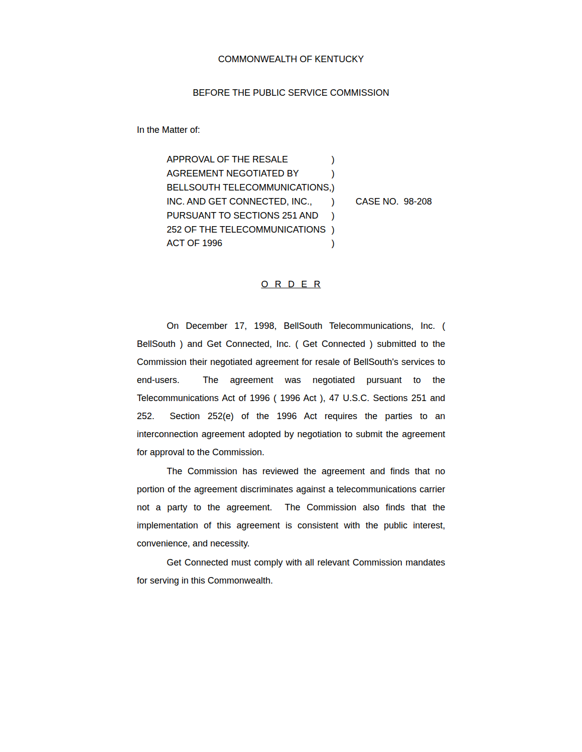COMMONWEALTH OF KENTUCKY
BEFORE THE PUBLIC SERVICE COMMISSION
In the Matter of:
| APPROVAL OF THE RESALE | ) | |
| AGREEMENT NEGOTIATED BY | ) | |
| BELLSOUTH TELECOMMUNICATIONS, | ) | |
| INC. AND GET CONNECTED, INC., | ) | CASE NO. 98-208 |
| PURSUANT TO SECTIONS 251 AND | ) | |
| 252 OF THE TELECOMMUNICATIONS | ) | |
| ACT OF 1996 | ) | |
O R D E R
On December 17, 1998, BellSouth Telecommunications, Inc. ( BellSouth ) and Get Connected, Inc. ( Get Connected ) submitted to the Commission their negotiated agreement for resale of BellSouth's services to end-users. The agreement was negotiated pursuant to the Telecommunications Act of 1996 ( 1996 Act ), 47 U.S.C. Sections 251 and 252. Section 252(e) of the 1996 Act requires the parties to an interconnection agreement adopted by negotiation to submit the agreement for approval to the Commission.
The Commission has reviewed the agreement and finds that no portion of the agreement discriminates against a telecommunications carrier not a party to the agreement. The Commission also finds that the implementation of this agreement is consistent with the public interest, convenience, and necessity.
Get Connected must comply with all relevant Commission mandates for serving in this Commonwealth.